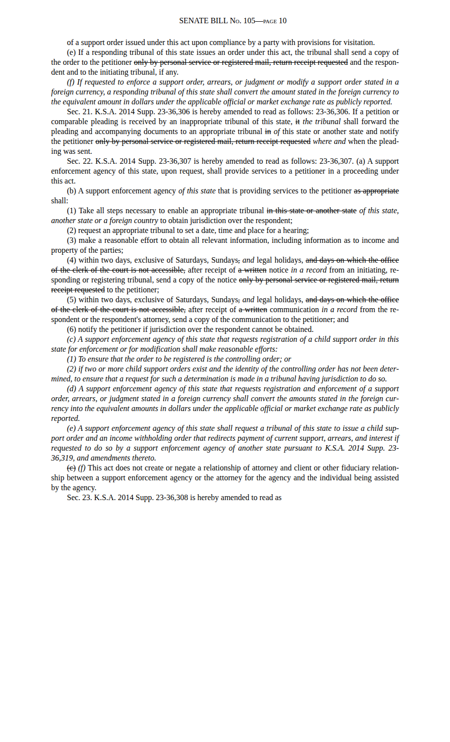SENATE BILL No. 105—page 10
of a support order issued under this act upon compliance by a party with provisions for visitation.
(e) If a responding tribunal of this state issues an order under this act, the tribunal shall send a copy of the order to the petitioner only by personal service or registered mail, return receipt requested and the respondent and to the initiating tribunal, if any.
(f) If requested to enforce a support order, arrears, or judgment or modify a support order stated in a foreign currency, a responding tribunal of this state shall convert the amount stated in the foreign currency to the equivalent amount in dollars under the applicable official or market exchange rate as publicly reported.
Sec. 21. K.S.A. 2014 Supp. 23-36,306 is hereby amended to read as follows: 23-36,306. If a petition or comparable pleading is received by an inappropriate tribunal of this state, it the tribunal shall forward the pleading and accompanying documents to an appropriate tribunal in of this state or another state and notify the petitioner only by personal service or registered mail, return receipt requested where and when the pleading was sent.
Sec. 22. K.S.A. 2014 Supp. 23-36,307 is hereby amended to read as follows: 23-36,307. (a) A support enforcement agency of this state, upon request, shall provide services to a petitioner in a proceeding under this act.
(b) A support enforcement agency of this state that is providing services to the petitioner as appropriate shall:
(1) Take all steps necessary to enable an appropriate tribunal in this state or another state of this state, another state or a foreign country to obtain jurisdiction over the respondent;
(2) request an appropriate tribunal to set a date, time and place for a hearing;
(3) make a reasonable effort to obtain all relevant information, including information as to income and property of the parties;
(4) within two days, exclusive of Saturdays, Sundays, and legal holidays, and days on which the office of the clerk of the court is not accessible, after receipt of a written notice in a record from an initiating, responding or registering tribunal, send a copy of the notice only by personal service or registered mail, return receipt requested to the petitioner;
(5) within two days, exclusive of Saturdays, Sundays, and legal holidays, and days on which the office of the clerk of the court is not accessible, after receipt of a written communication in a record from the respondent or the respondent's attorney, send a copy of the communication to the petitioner; and
(6) notify the petitioner if jurisdiction over the respondent cannot be obtained.
(c) A support enforcement agency of this state that requests registration of a child support order in this state for enforcement or for modification shall make reasonable efforts:
(1) To ensure that the order to be registered is the controlling order; or
(2) if two or more child support orders exist and the identity of the controlling order has not been determined, to ensure that a request for such a determination is made in a tribunal having jurisdiction to do so.
(d) A support enforcement agency of this state that requests registration and enforcement of a support order, arrears, or judgment stated in a foreign currency shall convert the amounts stated in the foreign currency into the equivalent amounts in dollars under the applicable official or market exchange rate as publicly reported.
(e) A support enforcement agency of this state shall request a tribunal of this state to issue a child support order and an income withholding order that redirects payment of current support, arrears, and interest if requested to do so by a support enforcement agency of another state pursuant to K.S.A. 2014 Supp. 23-36,319, and amendments thereto.
(c) (f) This act does not create or negate a relationship of attorney and client or other fiduciary relationship between a support enforcement agency or the attorney for the agency and the individual being assisted by the agency.
Sec. 23. K.S.A. 2014 Supp. 23-36,308 is hereby amended to read as